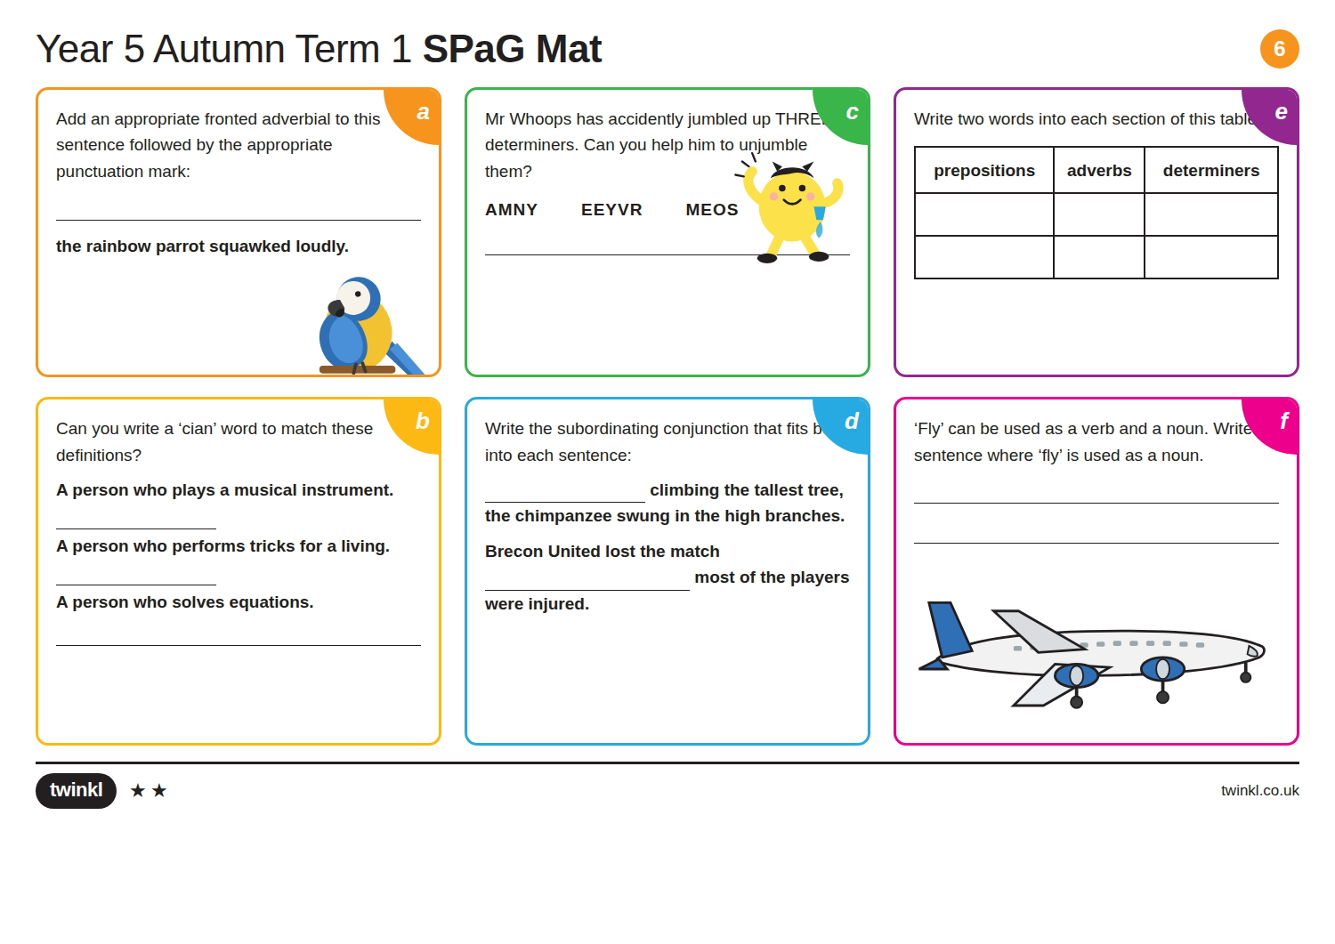Year 5 Autumn Term 1 SPaG Mat
6
a
Add an appropriate fronted adverbial to this sentence followed by the appropriate punctuation mark:
the rainbow parrot squawked loudly.
b
Can you write a ‘cian’ word to match these definitions?
A person who plays a musical instrument.
A person who performs tricks for a living.
A person who solves equations.
c
Mr Whoops has accidently jumbled up THREE determiners. Can you help him to unjumble them?
AMNY EEYVR MEOS
d
Write the subordinating conjunction that fits best into each sentence:
climbing the tallest tree, the chimpanzee swung in the high branches.
Brecon United lost the match most of the players were injured.
e
Write two words into each section of this table:
| prepositions | adverbs | determiners |
| --- | --- | --- |
f
‘Fly’ can be used as a verb and a noun. Write a sentence where ‘fly’ is used as a noun.
twinkl ★★
twinkl.co.uk